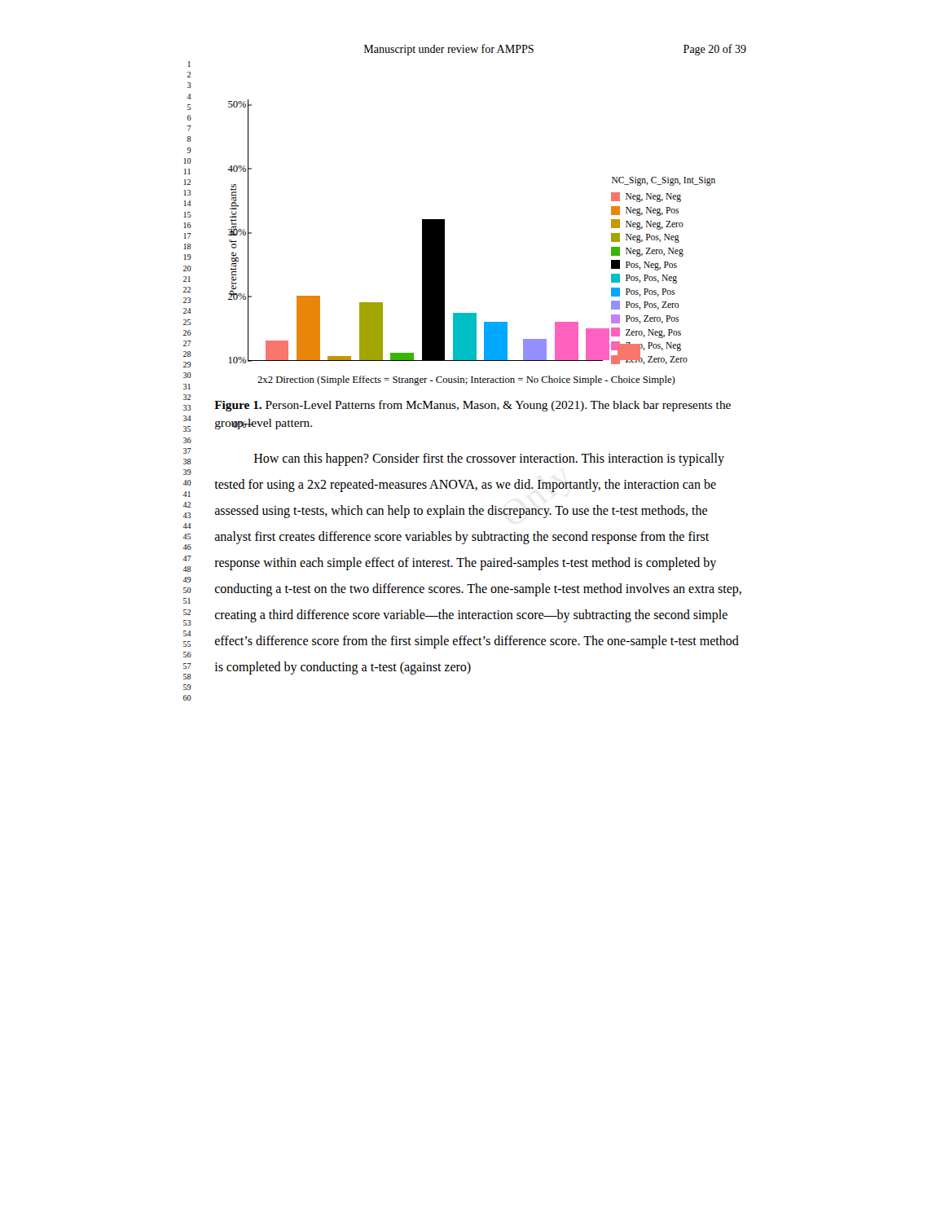1
2
3
4
5
6
7
8
9
10
11
12
13
14
15
16
17
18
19
20
21
22
23
24
25
26
27
28
29
30
31
32
33
34
35
36
37
38
39
40
41
42
43
44
45
46
47
48
49
50
51
52
53
54
55
56
57
58
59
60
Manuscript under review for AMPPS
Page 20 of 39
Perentage of Participants
50%
40%
30%
20%
10%
0%
NC_Sign, C_Sign, Int_Sign
Neg, Neg, Neg
Neg, Neg, Pos
Neg, Neg, Zero
Neg, Pos, Neg
Neg, Zero, Neg
Pos, Neg, Pos
Pos, Pos, Neg
Pos, Pos, Pos
Pos, Pos, Zero
Pos, Zero, Pos
Zero, Neg, Pos
Zero, Pos, Neg
Zero, Zero, Zero
2x2 Direction (Simple Effects = Stranger - Cousin; Interaction = No Choice Simple - Choice Simple)
Figure 1. Person-Level Patterns from McManus, Mason, & Young (2021). The black bar represents the group-level pattern.
How can this happen? Consider first the crossover interaction. This interaction is typically tested for using a 2x2 repeated-measures ANOVA, as we did. Importantly, the interaction can be assessed using t-tests, which can help to explain the discrepancy. To use the t-test methods, the analyst first creates difference score variables by subtracting the second response from the first response within each simple effect of interest. The paired-samples t-test method is completed by conducting a t-test on the two difference scores. The one-sample t-test method involves an extra step, creating a third difference score variable—the interaction score—by subtracting the second simple effect’s difference score from the first simple effect’s difference score. The one-sample t-test method is completed by conducting a t-test (against zero)
Only